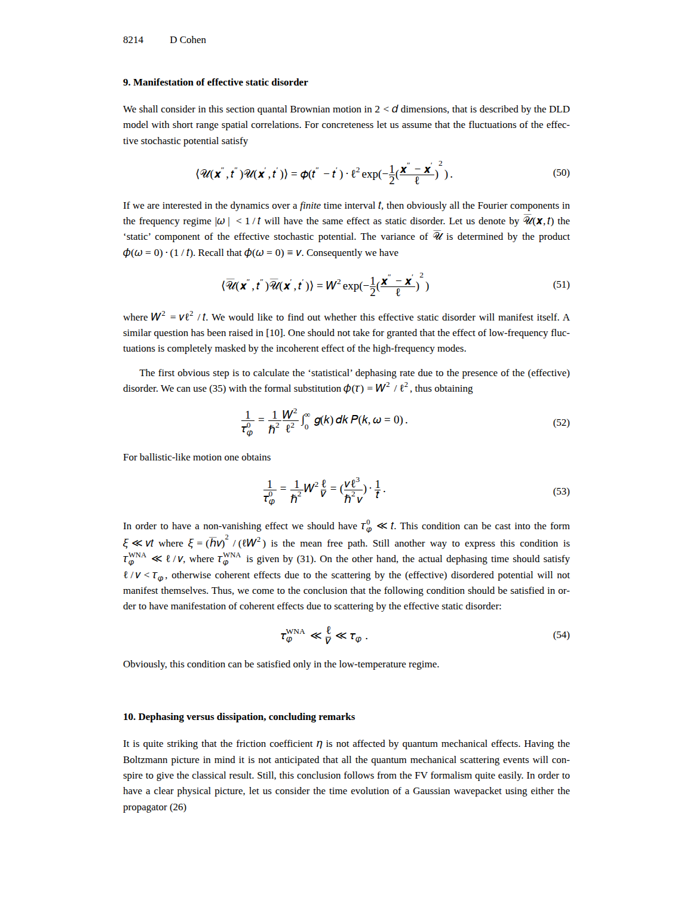8214 D Cohen
9. Manifestation of effective static disorder
We shall consider in this section quantal Brownian motion in 2<d dimensions, that is described by the DLD model with short range spatial correlations. For concreteness let us assume that the fluctuations of the effective stochastic potential satisfy
⟨ 𝒰(𝒙″,t″) 𝒰(𝒙′,t′) ⟩ = ϕ(t″−t′) ⋅ ℓ2 exp ( − 12 ( 𝒙″−𝒙′ ℓ ) 2 ) .
(50)
If we are interested in the dynamics over a finite time interval t, then obviously all the Fourier components in the frequency regime |ω|<1/t will have the same effect as static disorder. Let us denote by 𝒰―(𝒙,t) the ‘static’ component of the effective stochastic potential. The variance of 𝒰― is determined by the product ϕ(ω=0)⋅(1/t). Recall that ϕ(ω=0)≡ν. Consequently we have
⟨ 𝒰―(𝒙″,t″) 𝒰―(𝒙′,t′) ⟩ = W2 exp ( − 12 ( 𝒙″−𝒙′ ℓ ) 2 )
(51)
where W2=νℓ2/t. We would like to find out whether this effective static disorder will manifest itself. A similar question has been raised in [10]. One should not take for granted that the effect of low-frequency fluctuations is completely masked by the incoherent effect of the high-frequency modes.
The first obvious step is to calculate the ‘statistical’ dephasing rate due to the presence of the (effective) disorder. We can use (35) with the formal substitution ϕ(τ)=W2/ℓ2, thus obtaining
1 τφ0 = 1ℏ2 W2ℓ2 ∫ 0 ∞ g(k) dk P(k,ω=0) .
(52)
For ballistic-like motion one obtains
1 τφ0 = 1ℏ2 W2 ℓv = ( νℓ3 ℏ2v ) ⋅ 1t .
(53)
In order to have a non-vanishing effect we should have τφ0≪t. This condition can be cast into the form ξ≪vt where ξ=(h―v)2/(ℓW2) is the mean free path. Still another way to express this condition is τφWNA≪ℓ/v, where τφWNA is given by (31). On the other hand, the actual dephasing time should satisfy ℓ/v<τφ, otherwise coherent effects due to the scattering by the (effective) disordered potential will not manifest themselves. Thus, we come to the conclusion that the following condition should be satisfied in order to have manifestation of coherent effects due to scattering by the effective static disorder:
τφWNA ≪ ℓv ≪ τφ .
(54)
Obviously, this condition can be satisfied only in the low-temperature regime.
10. Dephasing versus dissipation, concluding remarks
It is quite striking that the friction coefficient η is not affected by quantum mechanical effects. Having the Boltzmann picture in mind it is not anticipated that all the quantum mechanical scattering events will conspire to give the classical result. Still, this conclusion follows from the FV formalism quite easily. In order to have a clear physical picture, let us consider the time evolution of a Gaussian wavepacket using either the propagator (26)